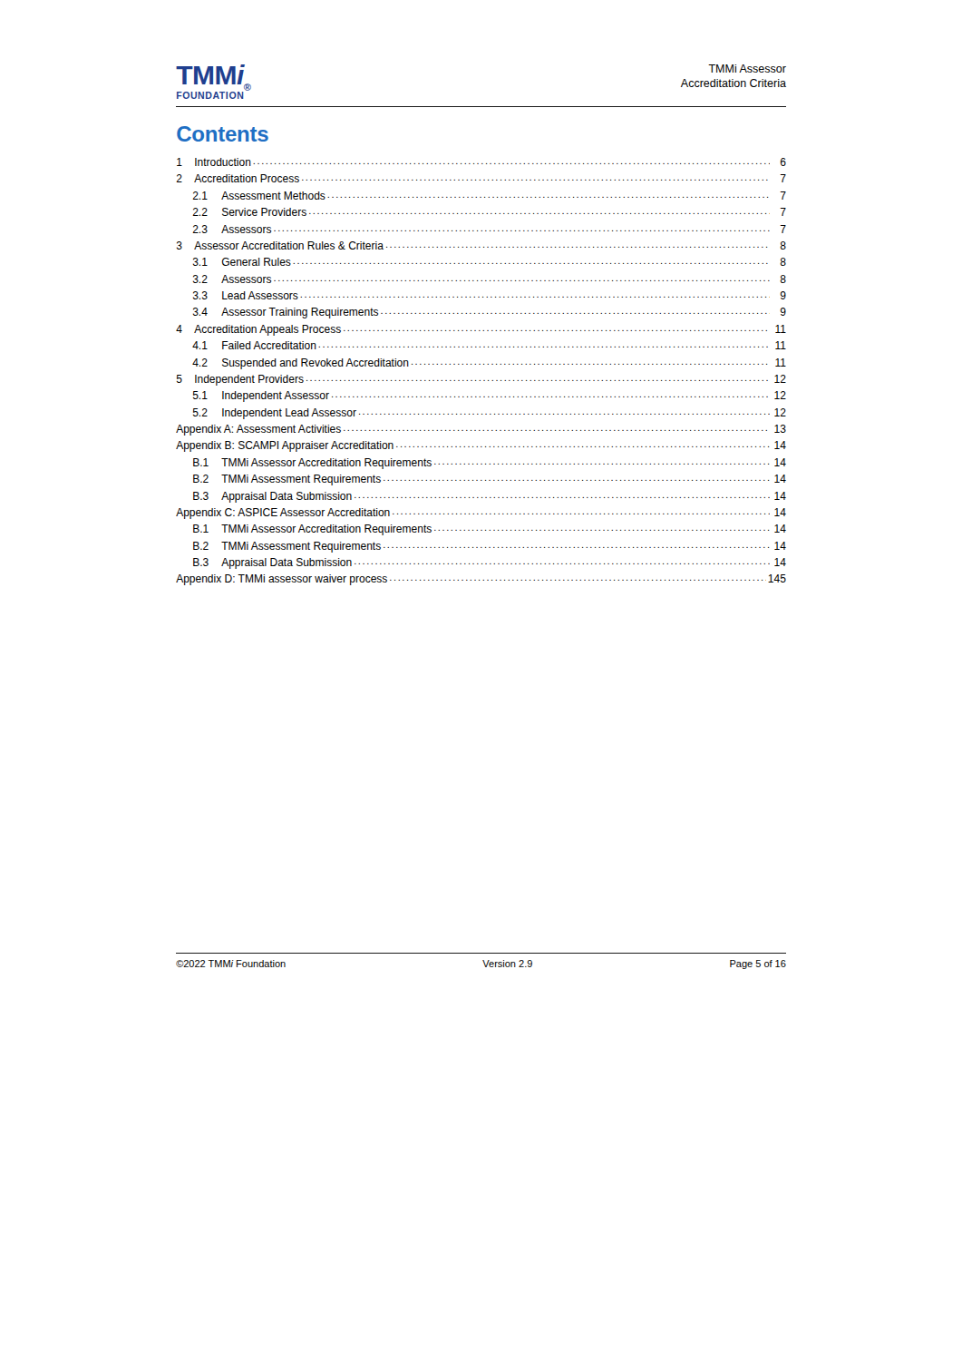TMMi®
FOUNDATION
TMMi Assessor
Accreditation Criteria
Contents
1 Introduction 6
2 Accreditation Process 7
2.1 Assessment Methods 7
2.2 Service Providers 7
2.3 Assessors 7
3 Assessor Accreditation Rules & Criteria 8
3.1 General Rules 8
3.2 Assessors 8
3.3 Lead Assessors 9
3.4 Assessor Training Requirements 9
4 Accreditation Appeals Process 11
4.1 Failed Accreditation 11
4.2 Suspended and Revoked Accreditation 11
5 Independent Providers 12
5.1 Independent Assessor 12
5.2 Independent Lead Assessor 12
Appendix A: Assessment Activities 13
Appendix B: SCAMPI Appraiser Accreditation 14
B.1 TMMi Assessor Accreditation Requirements 14
B.2 TMMi Assessment Requirements 14
B.3 Appraisal Data Submission 14
Appendix C: ASPICE Assessor Accreditation 14
B.1 TMMi Assessor Accreditation Requirements 14
B.2 TMMi Assessment Requirements 14
B.3 Appraisal Data Submission 14
Appendix D: TMMi assessor waiver process 145
©2022 TMMi Foundation
Version 2.9
Page 5 of 16